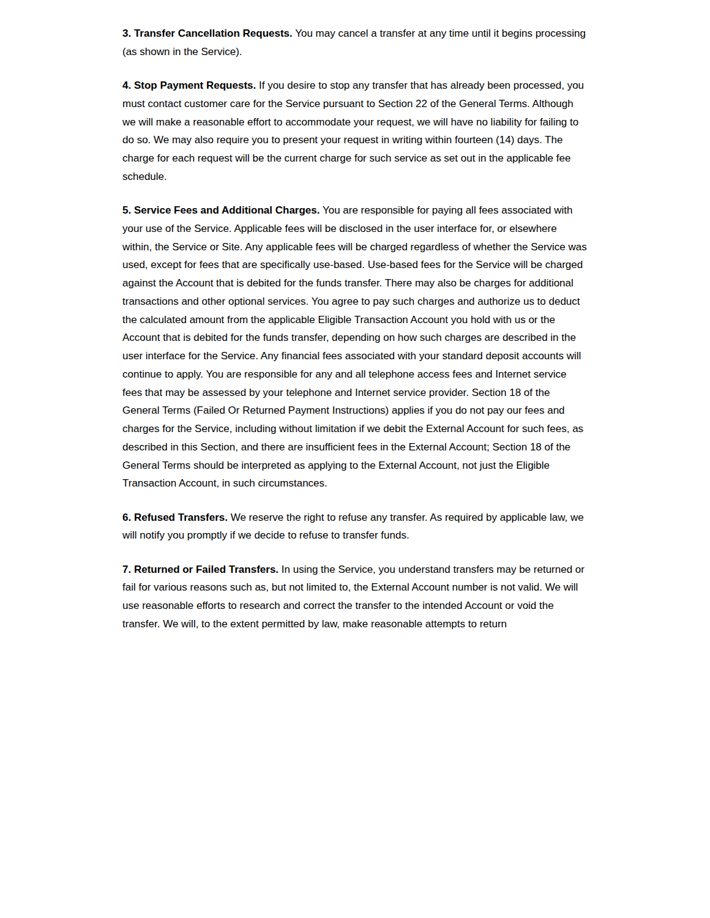3. Transfer Cancellation Requests. You may cancel a transfer at any time until it begins processing (as shown in the Service).
4. Stop Payment Requests. If you desire to stop any transfer that has already been processed, you must contact customer care for the Service pursuant to Section 22 of the General Terms. Although we will make a reasonable effort to accommodate your request, we will have no liability for failing to do so. We may also require you to present your request in writing within fourteen (14) days. The charge for each request will be the current charge for such service as set out in the applicable fee schedule.
5. Service Fees and Additional Charges. You are responsible for paying all fees associated with your use of the Service. Applicable fees will be disclosed in the user interface for, or elsewhere within, the Service or Site. Any applicable fees will be charged regardless of whether the Service was used, except for fees that are specifically use-based. Use-based fees for the Service will be charged against the Account that is debited for the funds transfer. There may also be charges for additional transactions and other optional services. You agree to pay such charges and authorize us to deduct the calculated amount from the applicable Eligible Transaction Account you hold with us or the Account that is debited for the funds transfer, depending on how such charges are described in the user interface for the Service. Any financial fees associated with your standard deposit accounts will continue to apply. You are responsible for any and all telephone access fees and Internet service fees that may be assessed by your telephone and Internet service provider. Section 18 of the General Terms (Failed Or Returned Payment Instructions) applies if you do not pay our fees and charges for the Service, including without limitation if we debit the External Account for such fees, as described in this Section, and there are insufficient fees in the External Account; Section 18 of the General Terms should be interpreted as applying to the External Account, not just the Eligible Transaction Account, in such circumstances.
6. Refused Transfers. We reserve the right to refuse any transfer. As required by applicable law, we will notify you promptly if we decide to refuse to transfer funds.
7. Returned or Failed Transfers. In using the Service, you understand transfers may be returned or fail for various reasons such as, but not limited to, the External Account number is not valid. We will use reasonable efforts to research and correct the transfer to the intended Account or void the transfer. We will, to the extent permitted by law, make reasonable attempts to return